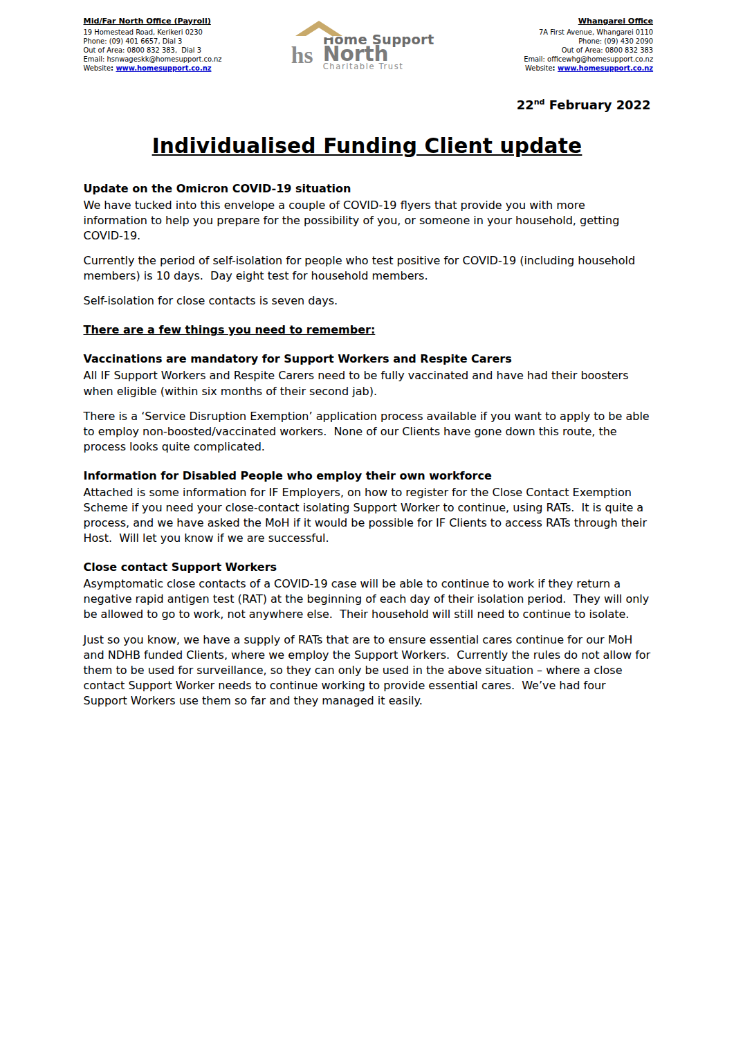Mid/Far North Office (Payroll) 19 Homestead Road, Kerikeri 0230
Phone: (09) 401 6657, Dial 3
Out of Area: 0800 832 383, Dial 3
Email: hsnwageskk@homesupport.co.nz
Website: www.homesupport.co.nz
hs
Home Support
North
Charitable Trust
Whangarei Office 7A First Avenue, Whangarei 0110
Phone: (09) 430 2090
Out of Area: 0800 832 383
Email: officewhg@homesupport.co.nz
Website: www.homesupport.co.nz
22nd February 2022
Individualised Funding Client update
Update on the Omicron COVID-19 situation
We have tucked into this envelope a couple of COVID-19 flyers that provide you with more information to help you prepare for the possibility of you, or someone in your household, getting COVID-19.
Currently the period of self-isolation for people who test positive for COVID-19 (including household members) is 10 days. Day eight test for household members.
Self-isolation for close contacts is seven days.
There are a few things you need to remember:
Vaccinations are mandatory for Support Workers and Respite Carers
All IF Support Workers and Respite Carers need to be fully vaccinated and have had their boosters when eligible (within six months of their second jab).
There is a ‘Service Disruption Exemption’ application process available if you want to apply to be able to employ non-boosted/vaccinated workers. None of our Clients have gone down this route, the process looks quite complicated.
Information for Disabled People who employ their own workforce
Attached is some information for IF Employers, on how to register for the Close Contact Exemption Scheme if you need your close-contact isolating Support Worker to continue, using RATs. It is quite a process, and we have asked the MoH if it would be possible for IF Clients to access RATs through their Host. Will let you know if we are successful.
Close contact Support Workers
Asymptomatic close contacts of a COVID-19 case will be able to continue to work if they return a negative rapid antigen test (RAT) at the beginning of each day of their isolation period. They will only be allowed to go to work, not anywhere else. Their household will still need to continue to isolate.
Just so you know, we have a supply of RATs that are to ensure essential cares continue for our MoH and NDHB funded Clients, where we employ the Support Workers. Currently the rules do not allow for them to be used for surveillance, so they can only be used in the above situation – where a close contact Support Worker needs to continue working to provide essential cares. We’ve had four Support Workers use them so far and they managed it easily.